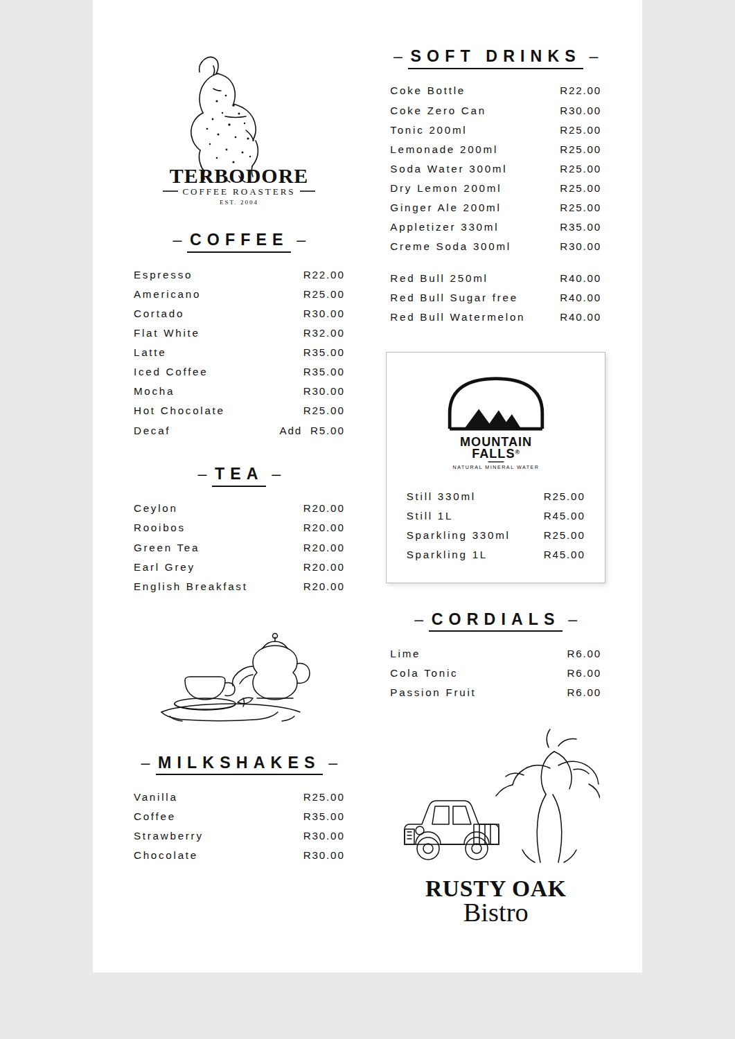TERBODORE COFFEE ROASTERS EST. 2004
–COFFEE–
Espresso R22.00
Americano R25.00
Cortado R30.00
Flat White R32.00
Latte R35.00
Iced Coffee R35.00
Mocha R30.00
Hot Chocolate R25.00
Decaf Add R5.00
–TEA–
Ceylon R20.00
Rooibos R20.00
Green Tea R20.00
Earl Grey R20.00
English Breakfast R20.00
–MILKSHAKES–
Vanilla R25.00
Coffee R35.00
Strawberry R30.00
Chocolate R30.00
–SOFT DRINKS–
Coke Bottle R22.00
Coke Zero Can R30.00
Tonic 200ml R25.00
Lemonade 200ml R25.00
Soda Water 300ml R25.00
Dry Lemon 200ml R25.00
Ginger Ale 200ml R25.00
Appletizer 330ml R35.00
Creme Soda 300ml R30.00
Red Bull 250ml R40.00
Red Bull Sugar free R40.00
Red Bull Watermelon R40.00
MOUNTAIN FALLS® NATURAL MINERAL WATER
Still 330ml R25.00
Still 1L R45.00
Sparkling 330ml R25.00
Sparkling 1L R45.00
–CORDIALS–
Lime R6.00
Cola Tonic R6.00
Passion Fruit R6.00
RUSTY OAK
Bistro